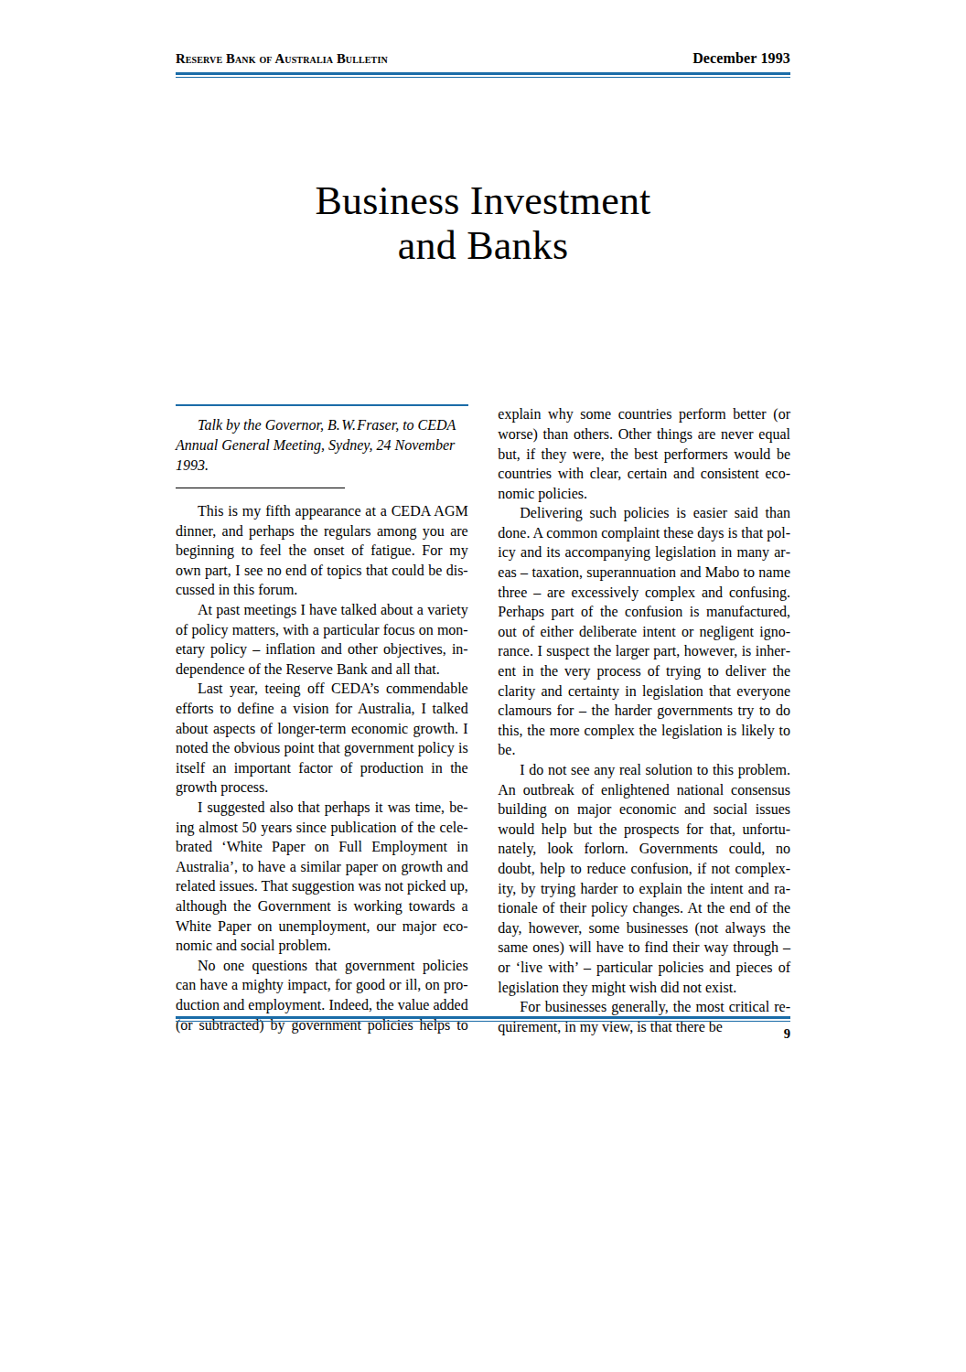Reserve Bank of Australia Bulletin
December 1993
Business Investment
and Banks
Talk by the Governor, B. W. Fraser, to CEDA Annual General Meeting, Sydney, 24 November 1993.
This is my fifth appearance at a CEDA AGM dinner, and perhaps the regulars among you are beginning to feel the onset of fatigue. For my own part, I see no end of topics that could be discussed in this forum.
At past meetings I have talked about a variety of policy matters, with a particular focus on monetary policy – inflation and other objectives, independence of the Reserve Bank and all that.
Last year, teeing off CEDA’s commendable efforts to define a vision for Australia, I talked about aspects of longer-term economic growth. I noted the obvious point that government policy is itself an important factor of production in the growth process.
I suggested also that perhaps it was time, being almost 50 years since publication of the celebrated ‘White Paper on Full Employment in Australia’, to have a similar paper on growth and related issues. That suggestion was not picked up, although the Government is working towards a White Paper on unemployment, our major economic and social problem.
No one questions that government policies can have a mighty impact, for good or ill, on production and employment. Indeed, the value added (or subtracted) by government policies helps to explain why some countries perform better (or worse) than others. Other things are never equal but, if they were, the best performers would be countries with clear, certain and consistent economic policies.
Delivering such policies is easier said than done. A common complaint these days is that policy and its accompanying legislation in many areas – taxation, superannuation and Mabo to name three – are excessively complex and confusing. Perhaps part of the confusion is manufactured, out of either deliberate intent or negligent ignorance. I suspect the larger part, however, is inherent in the very process of trying to deliver the clarity and certainty in legislation that everyone clamours for – the harder governments try to do this, the more complex the legislation is likely to be.
I do not see any real solution to this problem. An outbreak of enlightened national consensus building on major economic and social issues would help but the prospects for that, unfortunately, look forlorn. Governments could, no doubt, help to reduce confusion, if not complexity, by trying harder to explain the intent and rationale of their policy changes. At the end of the day, however, some businesses (not always the same ones) will have to find their way through – or ‘live with’ – particular policies and pieces of legislation they might wish did not exist.
For businesses generally, the most critical requirement, in my view, is that there be
9